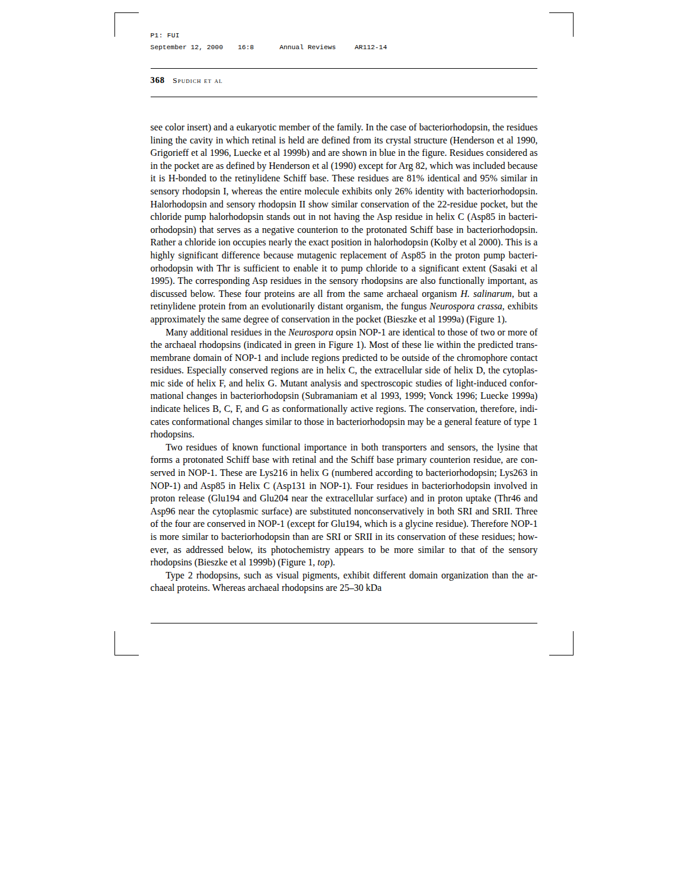P1: FUI
September 12, 2000 16:8 Annual Reviews AR112-14
368 Spudich et al
see color insert) and a eukaryotic member of the family. In the case of bacteriorhodopsin, the residues lining the cavity in which retinal is held are defined from its crystal structure (Henderson et al 1990, Grigorieff et al 1996, Luecke et al 1999b) and are shown in blue in the figure. Residues considered as in the pocket are as defined by Henderson et al (1990) except for Arg 82, which was included because it is H-bonded to the retinylidene Schiff base. These residues are 81% identical and 95% similar in sensory rhodopsin I, whereas the entire molecule exhibits only 26% identity with bacteriorhodopsin. Halorhodopsin and sensory rhodopsin II show similar conservation of the 22-residue pocket, but the chloride pump halorhodopsin stands out in not having the Asp residue in helix C (Asp85 in bacteriorhodopsin) that serves as a negative counterion to the protonated Schiff base in bacteriorhodopsin. Rather a chloride ion occupies nearly the exact position in halorhodopsin (Kolby et al 2000). This is a highly significant difference because mutagenic replacement of Asp85 in the proton pump bacteriorhodopsin with Thr is sufficient to enable it to pump chloride to a significant extent (Sasaki et al 1995). The corresponding Asp residues in the sensory rhodopsins are also functionally important, as discussed below. These four proteins are all from the same archaeal organism H. salinarum, but a retinylidene protein from an evolutionarily distant organism, the fungus Neurospora crassa, exhibits approximately the same degree of conservation in the pocket (Bieszke et al 1999a) (Figure 1).
Many additional residues in the Neurospora opsin NOP-1 are identical to those of two or more of the archaeal rhodopsins (indicated in green in Figure 1). Most of these lie within the predicted transmembrane domain of NOP-1 and include regions predicted to be outside of the chromophore contact residues. Especially conserved regions are in helix C, the extracellular side of helix D, the cytoplasmic side of helix F, and helix G. Mutant analysis and spectroscopic studies of light-induced conformational changes in bacteriorhodopsin (Subramaniam et al 1993, 1999; Vonck 1996; Luecke 1999a) indicate helices B, C, F, and G as conformationally active regions. The conservation, therefore, indicates conformational changes similar to those in bacteriorhodopsin may be a general feature of type 1 rhodopsins.
Two residues of known functional importance in both transporters and sensors, the lysine that forms a protonated Schiff base with retinal and the Schiff base primary counterion residue, are conserved in NOP-1. These are Lys216 in helix G (numbered according to bacteriorhodopsin; Lys263 in NOP-1) and Asp85 in Helix C (Asp131 in NOP-1). Four residues in bacteriorhodopsin involved in proton release (Glu194 and Glu204 near the extracellular surface) and in proton uptake (Thr46 and Asp96 near the cytoplasmic surface) are substituted nonconservatively in both SRI and SRII. Three of the four are conserved in NOP-1 (except for Glu194, which is a glycine residue). Therefore NOP-1 is more similar to bacteriorhodopsin than are SRI or SRII in its conservation of these residues; however, as addressed below, its photochemistry appears to be more similar to that of the sensory rhodopsins (Bieszke et al 1999b) (Figure 1, top).
Type 2 rhodopsins, such as visual pigments, exhibit different domain organization than the archaeal proteins. Whereas archaeal rhodopsins are 25–30 kDa